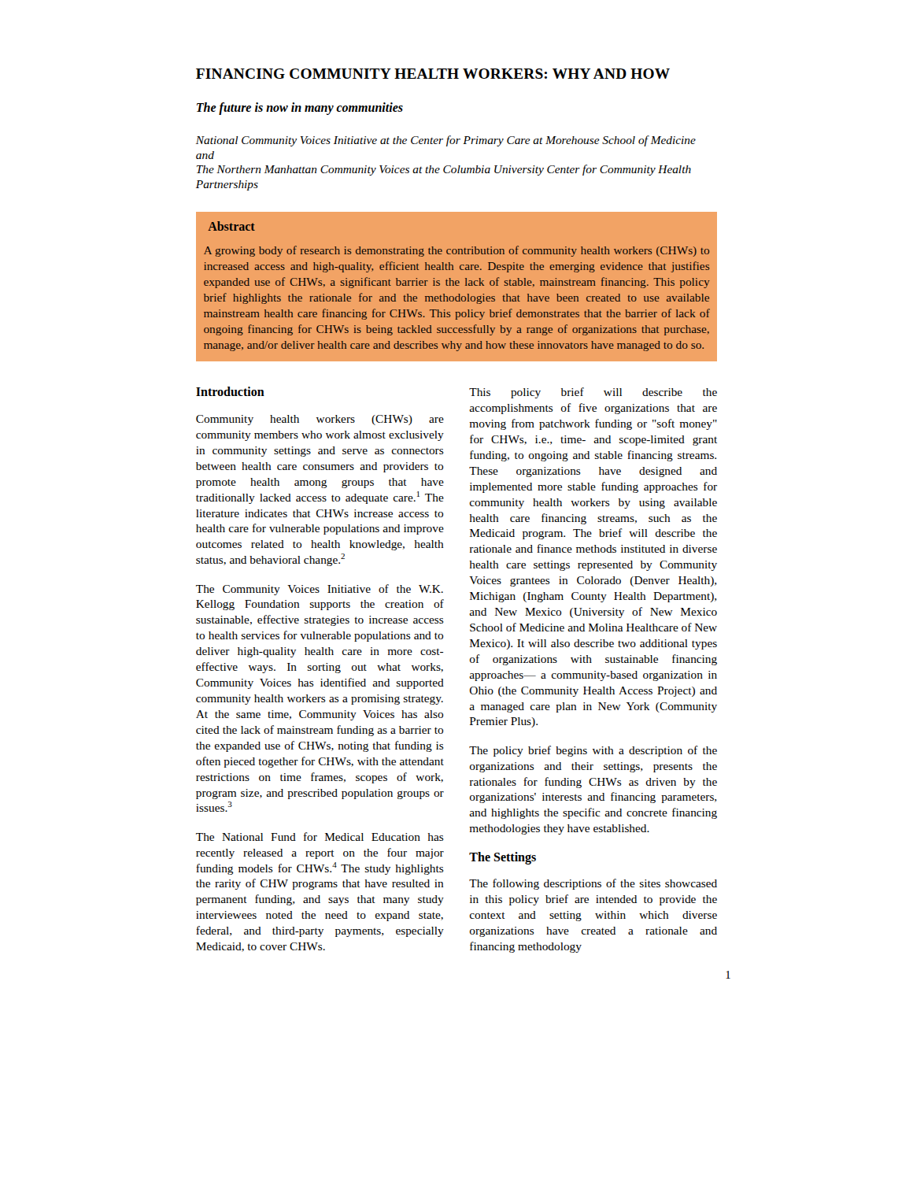FINANCING COMMUNITY HEALTH WORKERS: WHY AND HOW
The future is now in many communities
National Community Voices Initiative at the Center for Primary Care at Morehouse School of Medicine
and
The Northern Manhattan Community Voices at the Columbia University Center for Community Health Partnerships
Abstract
A growing body of research is demonstrating the contribution of community health workers (CHWs) to increased access and high-quality, efficient health care. Despite the emerging evidence that justifies expanded use of CHWs, a significant barrier is the lack of stable, mainstream financing. This policy brief highlights the rationale for and the methodologies that have been created to use available mainstream health care financing for CHWs. This policy brief demonstrates that the barrier of lack of ongoing financing for CHWs is being tackled successfully by a range of organizations that purchase, manage, and/or deliver health care and describes why and how these innovators have managed to do so.
Introduction
Community health workers (CHWs) are community members who work almost exclusively in community settings and serve as connectors between health care consumers and providers to promote health among groups that have traditionally lacked access to adequate care.1 The literature indicates that CHWs increase access to health care for vulnerable populations and improve outcomes related to health knowledge, health status, and behavioral change.2
The Community Voices Initiative of the W.K. Kellogg Foundation supports the creation of sustainable, effective strategies to increase access to health services for vulnerable populations and to deliver high-quality health care in more cost-effective ways. In sorting out what works, Community Voices has identified and supported community health workers as a promising strategy. At the same time, Community Voices has also cited the lack of mainstream funding as a barrier to the expanded use of CHWs, noting that funding is often pieced together for CHWs, with the attendant restrictions on time frames, scopes of work, program size, and prescribed population groups or issues.3
The National Fund for Medical Education has recently released a report on the four major funding models for CHWs.4 The study highlights the rarity of CHW programs that have resulted in permanent funding, and says that many study interviewees noted the need to expand state, federal, and third-party payments, especially Medicaid, to cover CHWs.
This policy brief will describe the accomplishments of five organizations that are moving from patchwork funding or "soft money" for CHWs, i.e., time- and scope-limited grant funding, to ongoing and stable financing streams. These organizations have designed and implemented more stable funding approaches for community health workers by using available health care financing streams, such as the Medicaid program. The brief will describe the rationale and finance methods instituted in diverse health care settings represented by Community Voices grantees in Colorado (Denver Health), Michigan (Ingham County Health Department), and New Mexico (University of New Mexico School of Medicine and Molina Healthcare of New Mexico). It will also describe two additional types of organizations with sustainable financing approaches— a community-based organization in Ohio (the Community Health Access Project) and a managed care plan in New York (Community Premier Plus).
The policy brief begins with a description of the organizations and their settings, presents the rationales for funding CHWs as driven by the organizations' interests and financing parameters, and highlights the specific and concrete financing methodologies they have established.
The Settings
The following descriptions of the sites showcased in this policy brief are intended to provide the context and setting within which diverse organizations have created a rationale and financing methodology
1